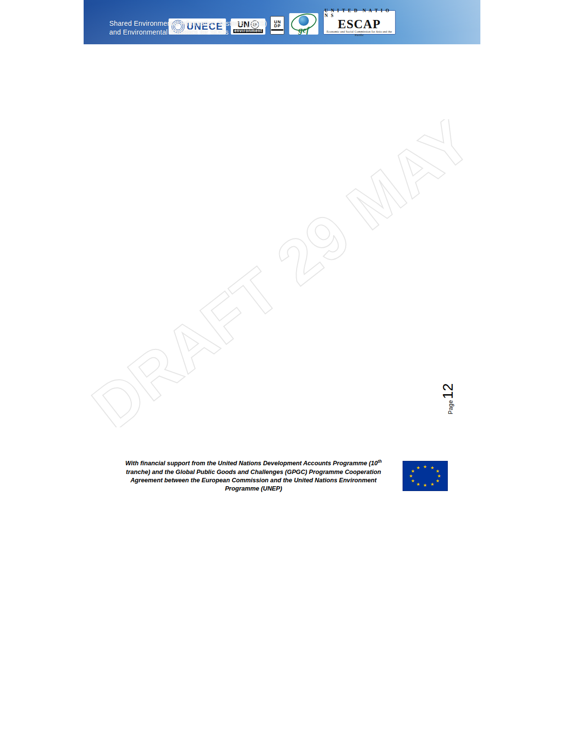UNECE
UN @ environment
UN DP
gef
U N I T E D N A T I O N S
ESCAP
Economic and Social Commission for Asia and the Pacific
Shared Environmental Information Systems (SEIS)
and Environmental Statistics for SDGs
DRAFT 29 MAY
Page 12
With financial support from the United Nations Development Accounts Programme (10th tranche) and the Global Public Goods and Challenges (GPGC) Programme Cooperation Agreement between the European Commission and the United Nations Environment Programme (UNEP)